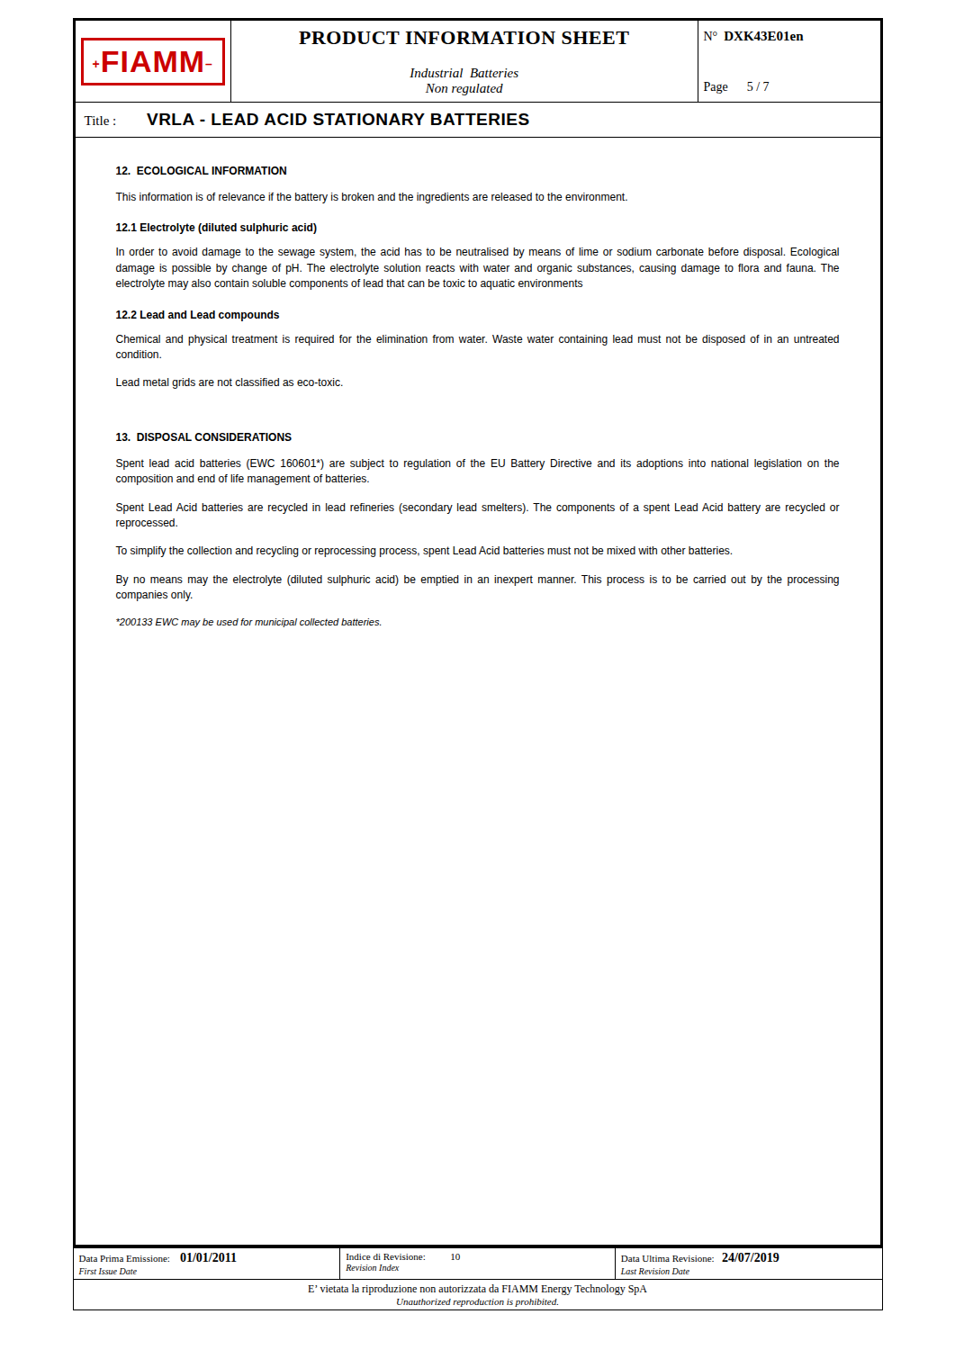| + FIAMM – | PRODUCT INFORMATION SHEET Industrial Batteries Non regulated | N° DXK43E01en Page 5 / 7 |
Title : VRLA - LEAD ACID STATIONARY BATTERIES
12. ECOLOGICAL INFORMATION
This information is of relevance if the battery is broken and the ingredients are released to the environment.
12.1 Electrolyte (diluted sulphuric acid)
In order to avoid damage to the sewage system, the acid has to be neutralised by means of lime or sodium carbonate before disposal. Ecological damage is possible by change of pH. The electrolyte solution reacts with water and organic substances, causing damage to flora and fauna. The electrolyte may also contain soluble components of lead that can be toxic to aquatic environments
12.2 Lead and Lead compounds
Chemical and physical treatment is required for the elimination from water. Waste water containing lead must not be disposed of in an untreated condition.
Lead metal grids are not classified as eco-toxic.
13. DISPOSAL CONSIDERATIONS
Spent lead acid batteries (EWC 160601*) are subject to regulation of the EU Battery Directive and its adoptions into national legislation on the composition and end of life management of batteries.
Spent Lead Acid batteries are recycled in lead refineries (secondary lead smelters). The components of a spent Lead Acid battery are recycled or reprocessed.
To simplify the collection and recycling or reprocessing process, spent Lead Acid batteries must not be mixed with other batteries.
By no means may the electrolyte (diluted sulphuric acid) be emptied in an inexpert manner. This process is to be carried out by the processing companies only.
*200133 EWC may be used for municipal collected batteries.
| Data Prima Emissione: 01/01/2011 First Issue Date | Indice di Revisione: 10 Revision Index | Data Ultima Revisione: 24/07/2019 Last Revision Date |
| E’ vietata la riproduzione non autorizzata da FIAMM Energy Technology SpA Unauthorized reproduction is prohibited. |